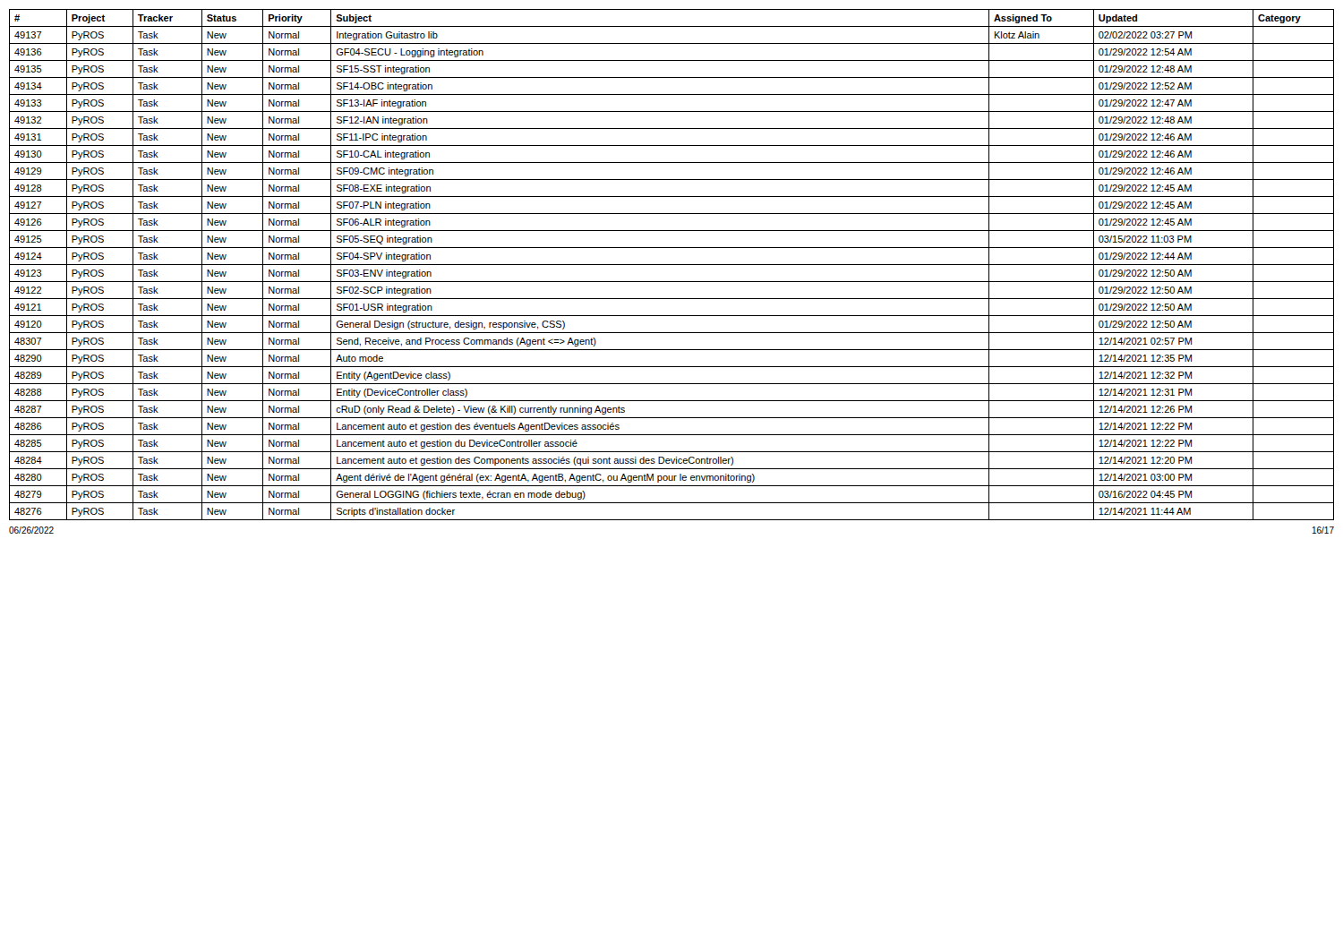| # | Project | Tracker | Status | Priority | Subject | Assigned To | Updated | Category |
| --- | --- | --- | --- | --- | --- | --- | --- | --- |
| 49137 | PyROS | Task | New | Normal | Integration Guitastro lib | Klotz Alain | 02/02/2022 03:27 PM | |
| 49136 | PyROS | Task | New | Normal | GF04-SECU - Logging integration | | 01/29/2022 12:54 AM | |
| 49135 | PyROS | Task | New | Normal | SF15-SST integration | | 01/29/2022 12:48 AM | |
| 49134 | PyROS | Task | New | Normal | SF14-OBC integration | | 01/29/2022 12:52 AM | |
| 49133 | PyROS | Task | New | Normal | SF13-IAF integration | | 01/29/2022 12:47 AM | |
| 49132 | PyROS | Task | New | Normal | SF12-IAN integration | | 01/29/2022 12:48 AM | |
| 49131 | PyROS | Task | New | Normal | SF11-IPC integration | | 01/29/2022 12:46 AM | |
| 49130 | PyROS | Task | New | Normal | SF10-CAL integration | | 01/29/2022 12:46 AM | |
| 49129 | PyROS | Task | New | Normal | SF09-CMC integration | | 01/29/2022 12:46 AM | |
| 49128 | PyROS | Task | New | Normal | SF08-EXE integration | | 01/29/2022 12:45 AM | |
| 49127 | PyROS | Task | New | Normal | SF07-PLN integration | | 01/29/2022 12:45 AM | |
| 49126 | PyROS | Task | New | Normal | SF06-ALR integration | | 01/29/2022 12:45 AM | |
| 49125 | PyROS | Task | New | Normal | SF05-SEQ integration | | 03/15/2022 11:03 PM | |
| 49124 | PyROS | Task | New | Normal | SF04-SPV integration | | 01/29/2022 12:44 AM | |
| 49123 | PyROS | Task | New | Normal | SF03-ENV integration | | 01/29/2022 12:50 AM | |
| 49122 | PyROS | Task | New | Normal | SF02-SCP integration | | 01/29/2022 12:50 AM | |
| 49121 | PyROS | Task | New | Normal | SF01-USR integration | | 01/29/2022 12:50 AM | |
| 49120 | PyROS | Task | New | Normal | General Design (structure, design, responsive, CSS) | | 01/29/2022 12:50 AM | |
| 48307 | PyROS | Task | New | Normal | Send, Receive, and Process Commands (Agent <=> Agent) | | 12/14/2021 02:57 PM | |
| 48290 | PyROS | Task | New | Normal | Auto mode | | 12/14/2021 12:35 PM | |
| 48289 | PyROS | Task | New | Normal | Entity (AgentDevice class) | | 12/14/2021 12:32 PM | |
| 48288 | PyROS | Task | New | Normal | Entity (DeviceController class) | | 12/14/2021 12:31 PM | |
| 48287 | PyROS | Task | New | Normal | cRuD (only Read & Delete) - View (& Kill) currently running Agents | | 12/14/2021 12:26 PM | |
| 48286 | PyROS | Task | New | Normal | Lancement auto et gestion des éventuels AgentDevices associés | | 12/14/2021 12:22 PM | |
| 48285 | PyROS | Task | New | Normal | Lancement auto et gestion du DeviceController associé | | 12/14/2021 12:22 PM | |
| 48284 | PyROS | Task | New | Normal | Lancement auto et gestion des Components associés (qui sont aussi des DeviceController) | | 12/14/2021 12:20 PM | |
| 48280 | PyROS | Task | New | Normal | Agent dérivé de l'Agent général (ex: AgentA, AgentB, AgentC, ou AgentM pour le envmonitoring) | | 12/14/2021 03:00 PM | |
| 48279 | PyROS | Task | New | Normal | General LOGGING (fichiers texte, écran en mode debug) | | 03/16/2022 04:45 PM | |
| 48276 | PyROS | Task | New | Normal | Scripts d'installation docker | | 12/14/2021 11:44 AM | |
06/26/2022 16/17